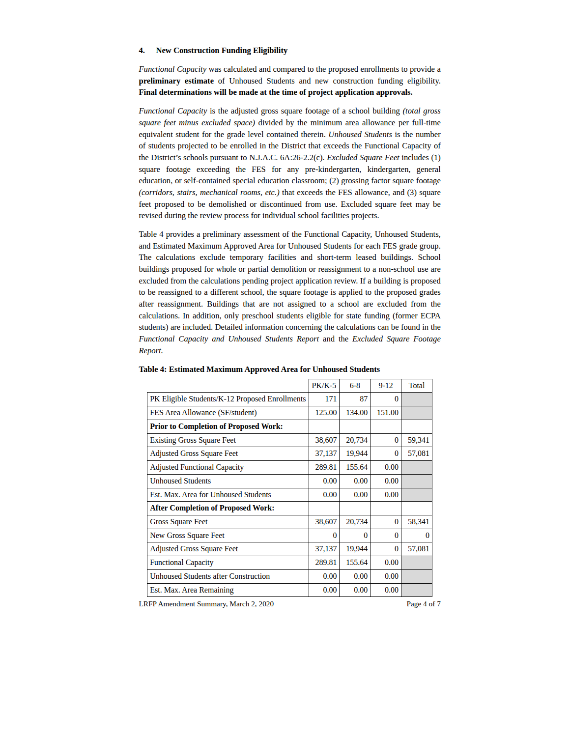4. New Construction Funding Eligibility
Functional Capacity was calculated and compared to the proposed enrollments to provide a preliminary estimate of Unhoused Students and new construction funding eligibility. Final determinations will be made at the time of project application approvals.
Functional Capacity is the adjusted gross square footage of a school building (total gross square feet minus excluded space) divided by the minimum area allowance per full-time equivalent student for the grade level contained therein. Unhoused Students is the number of students projected to be enrolled in the District that exceeds the Functional Capacity of the District’s schools pursuant to N.J.A.C. 6A:26-2.2(c). Excluded Square Feet includes (1) square footage exceeding the FES for any pre-kindergarten, kindergarten, general education, or self-contained special education classroom; (2) grossing factor square footage (corridors, stairs, mechanical rooms, etc.) that exceeds the FES allowance, and (3) square feet proposed to be demolished or discontinued from use. Excluded square feet may be revised during the review process for individual school facilities projects.
Table 4 provides a preliminary assessment of the Functional Capacity, Unhoused Students, and Estimated Maximum Approved Area for Unhoused Students for each FES grade group. The calculations exclude temporary facilities and short-term leased buildings. School buildings proposed for whole or partial demolition or reassignment to a non-school use are excluded from the calculations pending project application review. If a building is proposed to be reassigned to a different school, the square footage is applied to the proposed grades after reassignment. Buildings that are not assigned to a school are excluded from the calculations. In addition, only preschool students eligible for state funding (former ECPA students) are included. Detailed information concerning the calculations can be found in the Functional Capacity and Unhoused Students Report and the Excluded Square Footage Report.
Table 4: Estimated Maximum Approved Area for Unhoused Students
| | PK/K-5 | 6-8 | 9-12 | Total |
| --- | --- | --- | --- | --- |
| PK Eligible Students/K-12 Proposed Enrollments | 171 | 87 | 0 | |
| FES Area Allowance (SF/student) | 125.00 | 134.00 | 151.00 | |
| Prior to Completion of Proposed Work: | | | | |
| Existing Gross Square Feet | 38,607 | 20,734 | 0 | 59,341 |
| Adjusted Gross Square Feet | 37,137 | 19,944 | 0 | 57,081 |
| Adjusted Functional Capacity | 289.81 | 155.64 | 0.00 | |
| Unhoused Students | 0.00 | 0.00 | 0.00 | |
| Est. Max. Area for Unhoused Students | 0.00 | 0.00 | 0.00 | |
| After Completion of Proposed Work: | | | | |
| Gross Square Feet | 38,607 | 20,734 | 0 | 58,341 |
| New Gross Square Feet | 0 | 0 | 0 | 0 |
| Adjusted Gross Square Feet | 37,137 | 19,944 | 0 | 57,081 |
| Functional Capacity | 289.81 | 155.64 | 0.00 | |
| Unhoused Students after Construction | 0.00 | 0.00 | 0.00 | |
| Est. Max. Area Remaining | 0.00 | 0.00 | 0.00 | |
LRFP Amendment Summary, March 2, 2020 Page 4 of 7